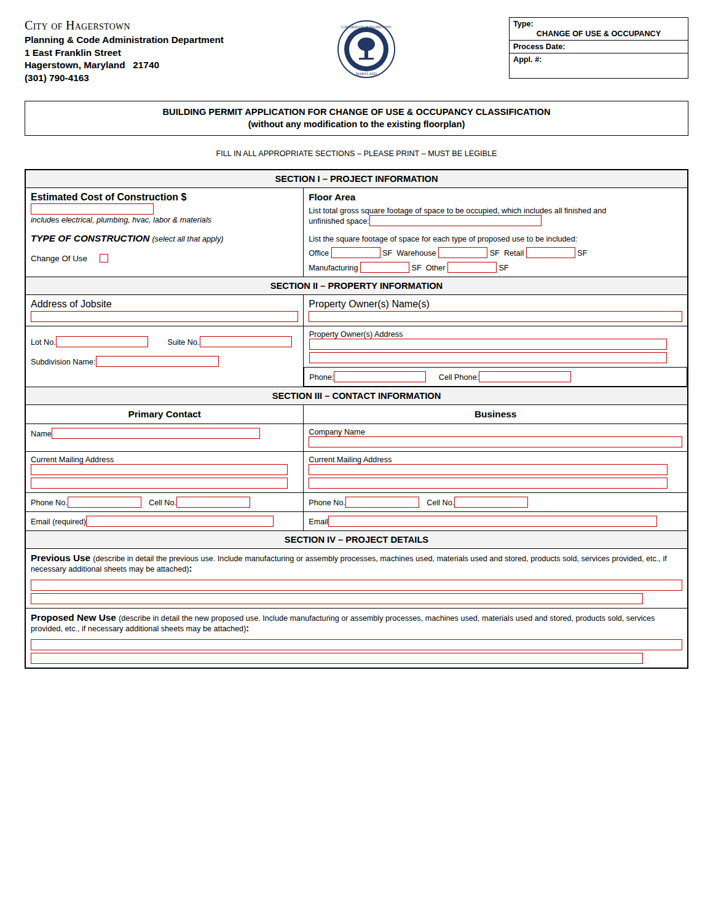City of Hagerstown
Planning & Code Administration Department
1 East Franklin Street
Hagerstown, Maryland 21740
(301) 790-4163
CORPORATION OF HAGERSTOWN MARYLAND
Type:
CHANGE OF USE & OCCUPANCY
Process Date:
Appl. #:
BUILDING PERMIT APPLICATION FOR CHANGE OF USE & OCCUPANCY CLASSIFICATION
(without any modification to the existing floorplan)
FILL IN ALL APPROPRIATE SECTIONS – PLEASE PRINT – MUST BE LEGIBLE
| SECTION I – PROJECT INFORMATION |
| Estimated Cost of Construction $ includes electrical, plumbing, hvac, labor & materials TYPE OF CONSTRUCTION (select all that apply) Change Of Use | Floor Area List total gross square footage of space to be occupied, which includes all finished and unfinished space: List the square footage of space for each type of proposed use to be included: Office SF Warehouse SF Retail SF Manufacturing SF Other SF |
| SECTION II – PROPERTY INFORMATION |
| Address of Jobsite | Property Owner(s) Name(s) |
| Lot No. Suite No. Subdivision Name: | / Property Owner(s) Address / / Phone: Cell Phone: / |
| SECTION III – CONTACT INFORMATION |
| Primary Contact | Business |
| Name | Company Name |
| Current Mailing Address | Current Mailing Address |
| Phone No. Cell No. | Phone No. Cell No. |
| Email (required) | Email |
| SECTION IV – PROJECT DETAILS |
| Previous Use (describe in detail the previous use. Include manufacturing or assembly processes, machines used, materials used and stored, products sold, services provided, etc., if necessary additional sheets may be attached) : |
| Proposed New Use (describe in detail the new proposed use. Include manufacturing or assembly processes, machines used, materials used and stored, products sold, services provided, etc., if necessary additional sheets may be attached) : |